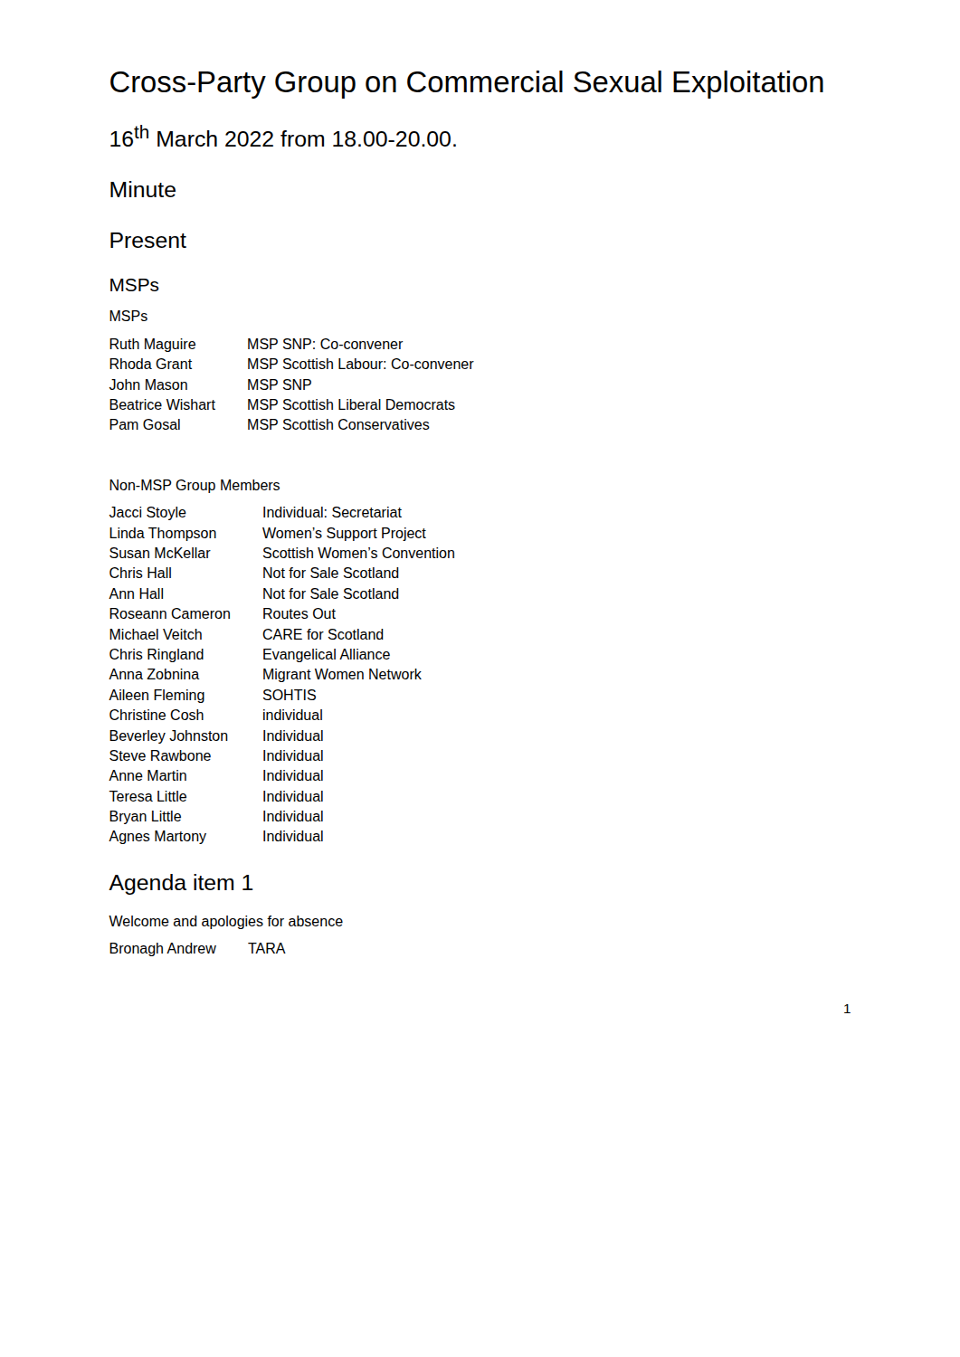Cross-Party Group on Commercial Sexual Exploitation
16th March 2022 from 18.00-20.00.
Minute
Present
MSPs
MSPs
| Ruth Maguire | MSP SNP: Co-convener |
| Rhoda Grant | MSP Scottish Labour: Co-convener |
| John Mason | MSP SNP |
| Beatrice Wishart | MSP Scottish Liberal Democrats |
| Pam Gosal | MSP Scottish Conservatives |
Non-MSP Group Members
| Jacci Stoyle | Individual: Secretariat |
| Linda Thompson | Women’s Support Project |
| Susan McKellar | Scottish Women’s Convention |
| Chris Hall | Not for Sale Scotland |
| Ann Hall | Not for Sale Scotland |
| Roseann Cameron | Routes Out |
| Michael Veitch | CARE for Scotland |
| Chris Ringland | Evangelical Alliance |
| Anna Zobnina | Migrant Women Network |
| Aileen Fleming | SOHTIS |
| Christine Cosh | individual |
| Beverley Johnston | Individual |
| Steve Rawbone | Individual |
| Anne Martin | Individual |
| Teresa Little | Individual |
| Bryan Little | Individual |
| Agnes Martony | Individual |
Agenda item 1
Welcome and apologies for absence
| Bronagh Andrew | TARA |
1